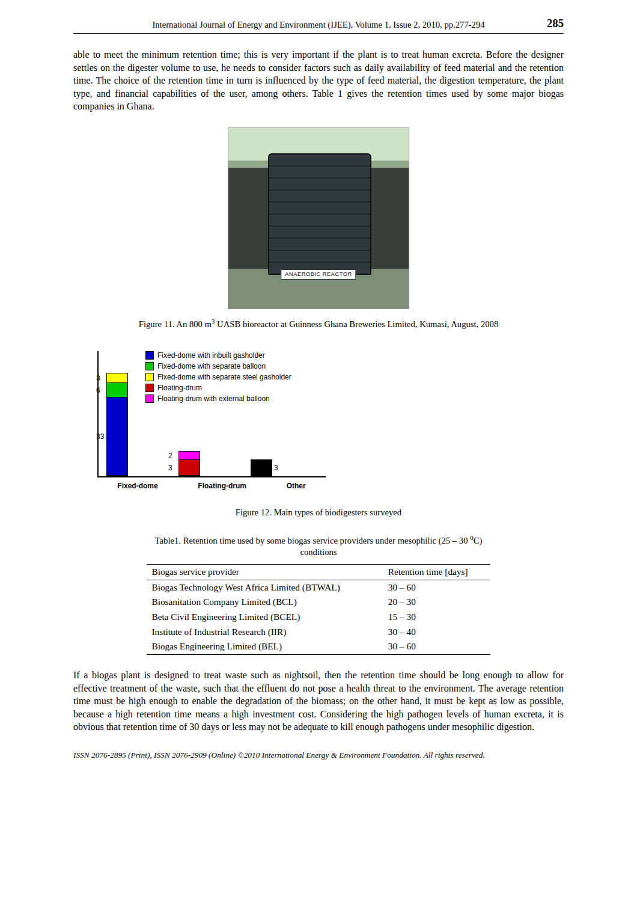International Journal of Energy and Environment (IJEE), Volume 1, Issue 2, 2010, pp.277-294
285
able to meet the minimum retention time; this is very important if the plant is to treat human excreta. Before the designer settles on the digester volume to use, he needs to consider factors such as daily availability of feed material and the retention time. The choice of the retention time in turn is influenced by the type of feed material, the digestion temperature, the plant type, and financial capabilities of the user, among others. Table 1 gives the retention times used by some major biogas companies in Ghana.
ANAEROBIC REACTOR
Figure 11. An 800 m3 UASB bioreactor at Guinness Ghana Breweries Limited, Kumasi, August, 2008
Fixed-dome with inbuilt gasholder
Fixed-dome with separate balloon
Fixed-dome with separate steel gasholder
Floating-drum
Floating-drum with external balloon
3
6
33
2
3
3
Fixed-dome Floating-drum Other
Figure 12. Main types of biodigesters surveyed
Table1. Retention time used by some biogas service providers under mesophilic (25 – 30 0 C) conditions
| Biogas service provider | Retention time [days] |
| --- | --- |
| Biogas Technology West Africa Limited (BTWAL) | 30 – 60 |
| Biosanitation Company Limited (BCL) | 20 – 30 |
| Beta Civil Engineering Limited (BCEL) | 15 – 30 |
| Institute of Industrial Research (IIR) | 30 – 40 |
| Biogas Engineering Limited (BEL) | 30 – 60 |
If a biogas plant is designed to treat waste such as nightsoil, then the retention time should be long enough to allow for effective treatment of the waste, such that the effluent do not pose a health threat to the environment. The average retention time must be high enough to enable the degradation of the biomass; on the other hand, it must be kept as low as possible, because a high retention time means a high investment cost. Considering the high pathogen levels of human excreta, it is obvious that retention time of 30 days or less may not be adequate to kill enough pathogens under mesophilic digestion.
ISSN 2076-2895 (Print), ISSN 2076-2909 (Online) ©2010 International Energy & Environment Foundation. All rights reserved.